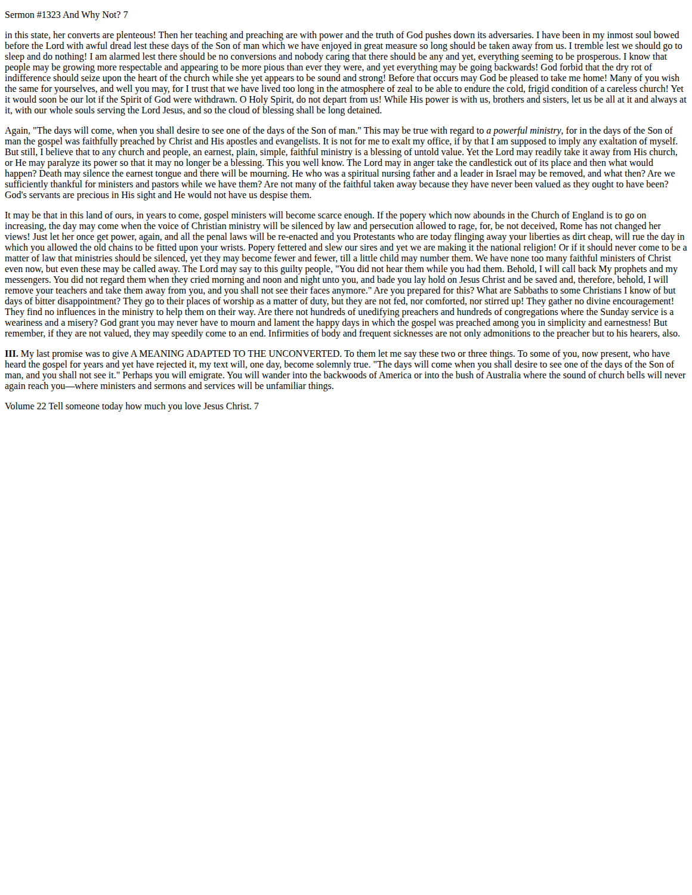Sermon #1323 And Why Not? 7
in this state, her converts are plenteous! Then her teaching and preaching are with power and the truth of God pushes down its adversaries. I have been in my inmost soul bowed before the Lord with awful dread lest these days of the Son of man which we have enjoyed in great measure so long should be taken away from us. I tremble lest we should go to sleep and do nothing! I am alarmed lest there should be no conversions and nobody caring that there should be any and yet, everything seeming to be prosperous. I know that people may be growing more respectable and appearing to be more pious than ever they were, and yet everything may be going backwards! God forbid that the dry rot of indifference should seize upon the heart of the church while she yet appears to be sound and strong! Before that occurs may God be pleased to take me home! Many of you wish the same for yourselves, and well you may, for I trust that we have lived too long in the atmosphere of zeal to be able to endure the cold, frigid condition of a careless church! Yet it would soon be our lot if the Spirit of God were withdrawn. O Holy Spirit, do not depart from us! While His power is with us, brothers and sisters, let us be all at it and always at it, with our whole souls serving the Lord Jesus, and so the cloud of blessing shall be long detained.
Again, "The days will come, when you shall desire to see one of the days of the Son of man." This may be true with regard to a powerful ministry, for in the days of the Son of man the gospel was faithfully preached by Christ and His apostles and evangelists. It is not for me to exalt my office, if by that I am supposed to imply any exaltation of myself. But still, I believe that to any church and people, an earnest, plain, simple, faithful ministry is a blessing of untold value. Yet the Lord may readily take it away from His church, or He may paralyze its power so that it may no longer be a blessing. This you well know. The Lord may in anger take the candlestick out of its place and then what would happen? Death may silence the earnest tongue and there will be mourning. He who was a spiritual nursing father and a leader in Israel may be removed, and what then? Are we sufficiently thankful for ministers and pastors while we have them? Are not many of the faithful taken away because they have never been valued as they ought to have been? God's servants are precious in His sight and He would not have us despise them.
It may be that in this land of ours, in years to come, gospel ministers will become scarce enough. If the popery which now abounds in the Church of England is to go on increasing, the day may come when the voice of Christian ministry will be silenced by law and persecution allowed to rage, for, be not deceived, Rome has not changed her views! Just let her once get power, again, and all the penal laws will be re-enacted and you Protestants who are today flinging away your liberties as dirt cheap, will rue the day in which you allowed the old chains to be fitted upon your wrists. Popery fettered and slew our sires and yet we are making it the national religion! Or if it should never come to be a matter of law that ministries should be silenced, yet they may become fewer and fewer, till a little child may number them. We have none too many faithful ministers of Christ even now, but even these may be called away. The Lord may say to this guilty people, "You did not hear them while you had them. Behold, I will call back My prophets and my messengers. You did not regard them when they cried morning and noon and night unto you, and bade you lay hold on Jesus Christ and be saved and, therefore, behold, I will remove your teachers and take them away from you, and you shall not see their faces anymore." Are you prepared for this? What are Sabbaths to some Christians I know of but days of bitter disappointment? They go to their places of worship as a matter of duty, but they are not fed, nor comforted, nor stirred up! They gather no divine encouragement! They find no influences in the ministry to help them on their way. Are there not hundreds of unedifying preachers and hundreds of congregations where the Sunday service is a weariness and a misery? God grant you may never have to mourn and lament the happy days in which the gospel was preached among you in simplicity and earnestness! But remember, if they are not valued, they may speedily come to an end. Infirmities of body and frequent sicknesses are not only admonitions to the preacher but to his hearers, also.
III. My last promise was to give A MEANING ADAPTED TO THE UNCONVERTED. To them let me say these two or three things. To some of you, now present, who have heard the gospel for years and yet have rejected it, my text will, one day, become solemnly true. "The days will come when you shall desire to see one of the days of the Son of man, and you shall not see it." Perhaps you will emigrate. You will wander into the backwoods of America or into the bush of Australia where the sound of church bells will never again reach you—where ministers and sermons and services will be unfamiliar things.
Volume 22 Tell someone today how much you love Jesus Christ. 7